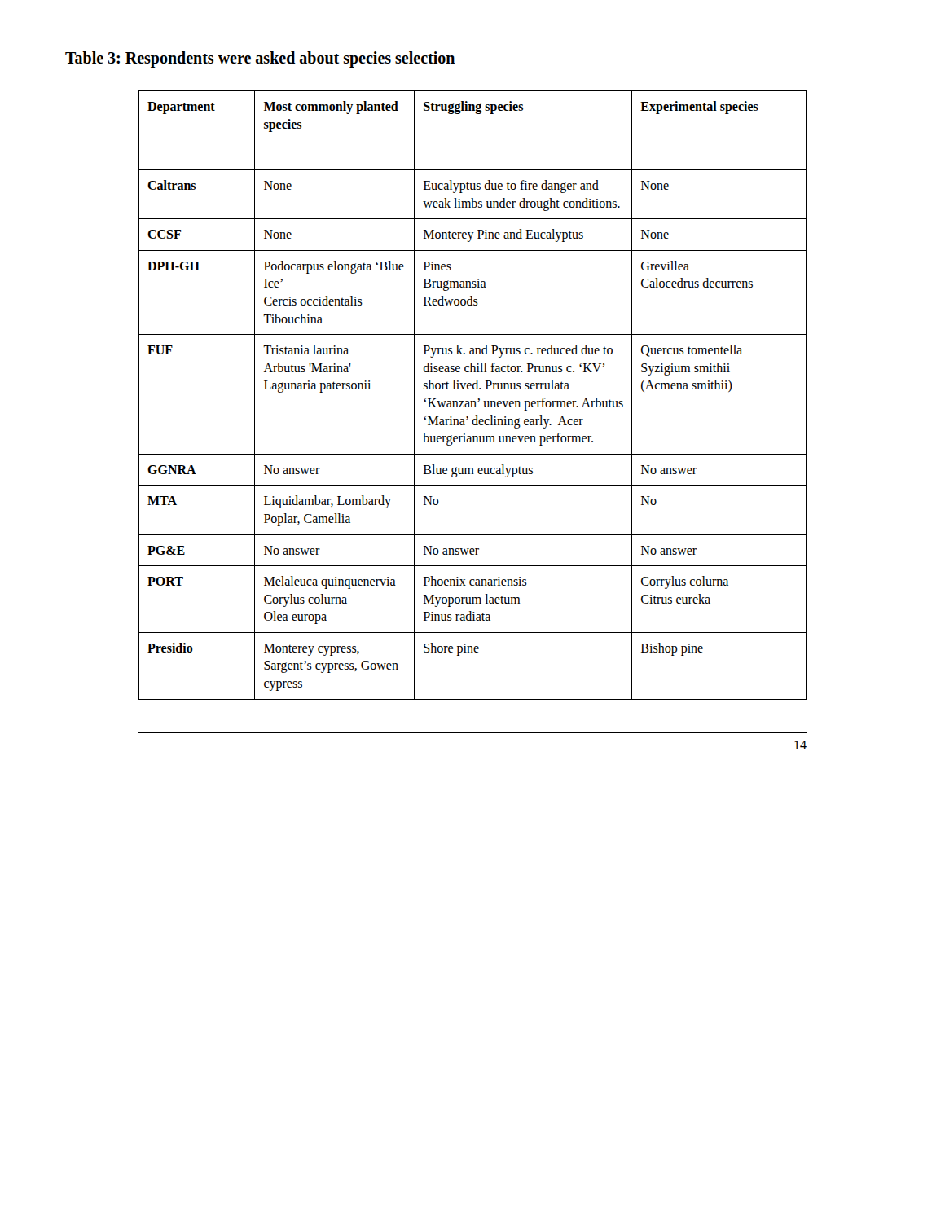Table 3: Respondents were asked about species selection
| Department | Most commonly planted species | Struggling species | Experimental species |
| --- | --- | --- | --- |
| Caltrans | None | Eucalyptus due to fire danger and weak limbs under drought conditions. | None |
| CCSF | None | Monterey Pine and Eucalyptus | None |
| DPH-GH | Podocarpus elongata ‘Blue Ice’ Cercis occidentalis Tibouchina | Pines Brugmansia Redwoods | Grevillea Calocedrus decurrens |
| FUF | Tristania laurina Arbutus 'Marina' Lagunaria patersonii | Pyrus k. and Pyrus c. reduced due to disease chill factor. Prunus c. ‘KV’ short lived. Prunus serrulata ‘Kwanzan’ uneven performer. Arbutus ‘Marina’ declining early. Acer buergerianum uneven performer. | Quercus tomentella Syzigium smithii (Acmena smithii) |
| GGNRA | No answer | Blue gum eucalyptus | No answer |
| MTA | Liquidambar, Lombardy Poplar, Camellia | No | No |
| PG&E | No answer | No answer | No answer |
| PORT | Melaleuca quinquenervia Corylus colurna Olea europa | Phoenix canariensis Myoporum laetum Pinus radiata | Corrylus colurna Citrus eureka |
| Presidio | Monterey cypress, Sargent’s cypress, Gowen cypress | Shore pine | Bishop pine |
14